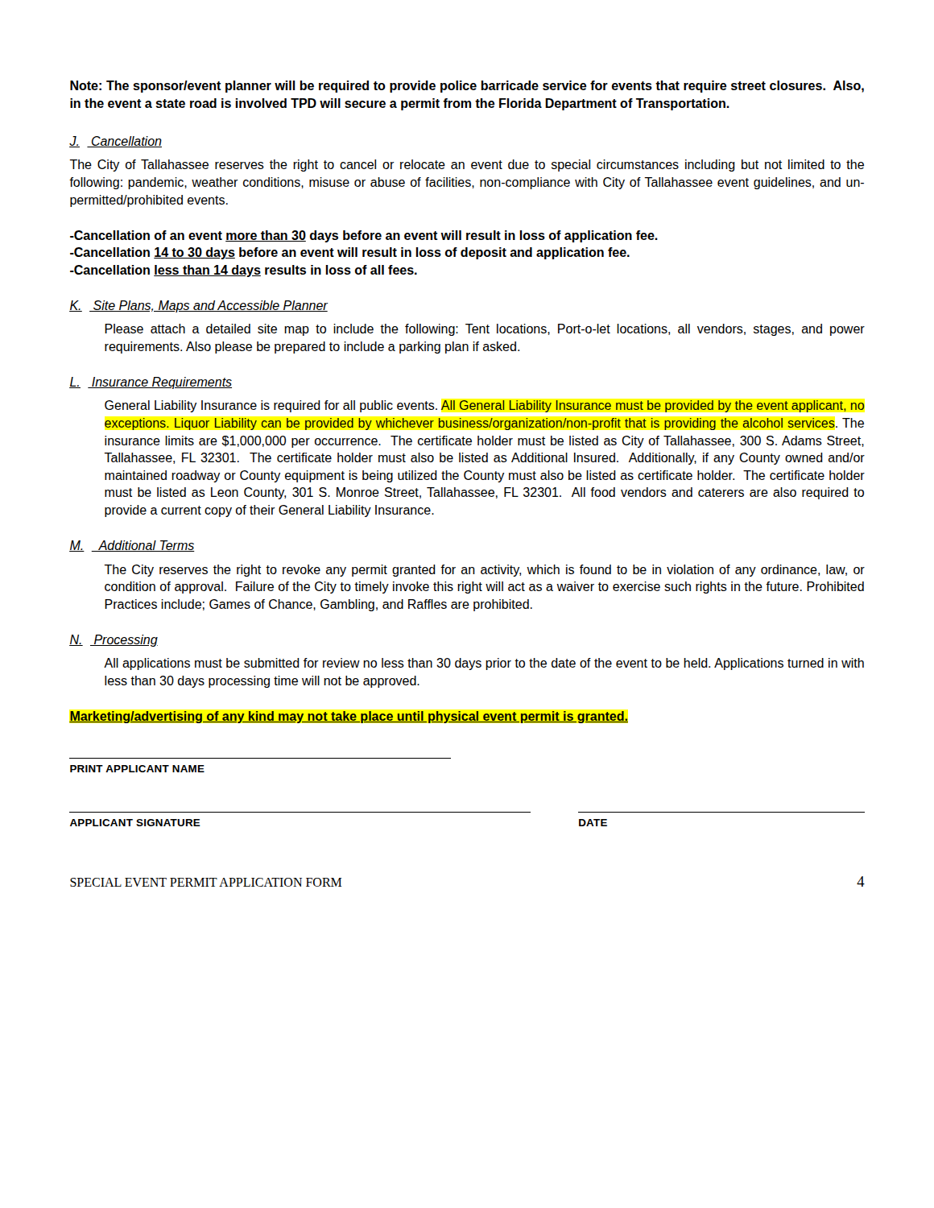Note: The sponsor/event planner will be required to provide police barricade service for events that require street closures. Also, in the event a state road is involved TPD will secure a permit from the Florida Department of Transportation.
J. Cancellation
The City of Tallahassee reserves the right to cancel or relocate an event due to special circumstances including but not limited to the following: pandemic, weather conditions, misuse or abuse of facilities, non-compliance with City of Tallahassee event guidelines, and un-permitted/prohibited events.
-Cancellation of an event more than 30 days before an event will result in loss of application fee.
-Cancellation 14 to 30 days before an event will result in loss of deposit and application fee.
-Cancellation less than 14 days results in loss of all fees.
K. Site Plans, Maps and Accessible Planner
Please attach a detailed site map to include the following: Tent locations, Port-o-let locations, all vendors, stages, and power requirements. Also please be prepared to include a parking plan if asked.
L. Insurance Requirements
General Liability Insurance is required for all public events. All General Liability Insurance must be provided by the event applicant, no exceptions. Liquor Liability can be provided by whichever business/organization/non-profit that is providing the alcohol services. The insurance limits are $1,000,000 per occurrence. The certificate holder must be listed as City of Tallahassee, 300 S. Adams Street, Tallahassee, FL 32301. The certificate holder must also be listed as Additional Insured. Additionally, if any County owned and/or maintained roadway or County equipment is being utilized the County must also be listed as certificate holder. The certificate holder must be listed as Leon County, 301 S. Monroe Street, Tallahassee, FL 32301. All food vendors and caterers are also required to provide a current copy of their General Liability Insurance.
M. Additional Terms
The City reserves the right to revoke any permit granted for an activity, which is found to be in violation of any ordinance, law, or condition of approval. Failure of the City to timely invoke this right will act as a waiver to exercise such rights in the future. Prohibited Practices include; Games of Chance, Gambling, and Raffles are prohibited.
N. Processing
All applications must be submitted for review no less than 30 days prior to the date of the event to be held. Applications turned in with less than 30 days processing time will not be approved.
Marketing/advertising of any kind may not take place until physical event permit is granted.
| PRINT APPLICANT NAME | |
| APPLICANT SIGNATURE | | DATE |
SPECIAL EVENT PERMIT APPLICATION FORM 4